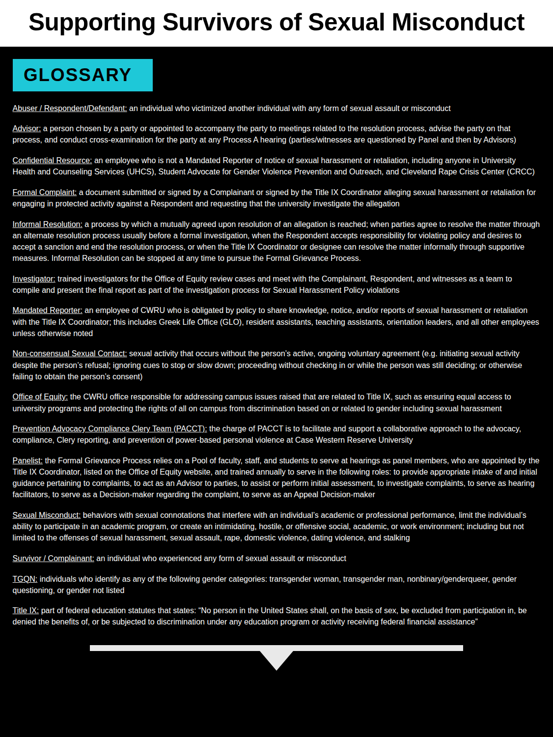Supporting Survivors of Sexual Misconduct
GLOSSARY
Abuser / Respondent/Defendant:
an individual who victimized another individual with any form of sexual assault or misconduct
Advisor:
a person chosen by a party or appointed to accompany the party to meetings related to the resolution process, advise the party on that process, and conduct cross-examination for the party at any Process A hearing (parties/witnesses are questioned by Panel and then by Advisors)
Confidential Resource:
an employee who is not a Mandated Reporter of notice of sexual harassment or retaliation, including anyone in University Health and Counseling Services (UHCS), Student Advocate for Gender Violence Prevention and Outreach, and Cleveland Rape Crisis Center (CRCC)
Formal Complaint:
a document submitted or signed by a Complainant or signed by the Title IX Coordinator alleging sexual harassment or retaliation for engaging in protected activity against a Respondent and requesting that the university investigate the allegation
Informal Resolution:
a process by which a mutually agreed upon resolution of an allegation is reached; when parties agree to resolve the matter through an alternate resolution process usually before a formal investigation, when the Respondent accepts responsibility for violating policy and desires to accept a sanction and end the resolution process, or when the Title IX Coordinator or designee can resolve the matter informally through supportive measures. Informal Resolution can be stopped at any time to pursue the Formal Grievance Process.
Investigator:
trained investigators for the Office of Equity review cases and meet with the Complainant, Respondent, and witnesses as a team to compile and present the final report as part of the investigation process for Sexual Harassment Policy violations
Mandated Reporter:
an employee of CWRU who is obligated by policy to share knowledge, notice, and/or reports of sexual harassment or retaliation with the Title IX Coordinator; this includes Greek Life Office (GLO), resident assistants, teaching assistants, orientation leaders, and all other employees unless otherwise noted
Non-consensual Sexual Contact:
sexual activity that occurs without the person’s active, ongoing voluntary agreement (e.g. initiating sexual activity despite the person’s refusal; ignoring cues to stop or slow down; proceeding without checking in or while the person was still deciding; or otherwise failing to obtain the person’s consent)
Office of Equity:
the CWRU office responsible for addressing campus issues raised that are related to Title IX, such as ensuring equal access to university programs and protecting the rights of all on campus from discrimination based on or related to gender including sexual harassment
Prevention Advocacy Compliance Clery Team (PACCT):
the charge of PACCT is to facilitate and support a collaborative approach to the advocacy, compliance, Clery reporting, and prevention of power-based personal violence at Case Western Reserve University
Panelist:
the Formal Grievance Process relies on a Pool of faculty, staff, and students to serve at hearings as panel members, who are appointed by the Title IX Coordinator, listed on the Office of Equity website, and trained annually to serve in the following roles: to provide appropriate intake of and initial guidance pertaining to complaints, to act as an Advisor to parties, to assist or perform initial assessment, to investigate complaints, to serve as hearing facilitators, to serve as a Decision-maker regarding the complaint, to serve as an Appeal Decision-maker
Sexual Misconduct:
behaviors with sexual connotations that interfere with an individual’s academic or professional performance, limit the individual’s ability to participate in an academic program, or create an intimidating, hostile, or offensive social, academic, or work environment; including but not limited to the offenses of sexual harassment, sexual assault, rape, domestic violence, dating violence, and stalking
Survivor / Complainant:
an individual who experienced any form of sexual assault or misconduct
TGQN:
individuals who identify as any of the following gender categories: transgender woman, transgender man, nonbinary/genderqueer, gender questioning, or gender not listed
Title IX:
part of federal education statutes that states: “No person in the United States shall, on the basis of sex, be excluded from participation in, be denied the benefits of, or be subjected to discrimination under any education program or activity receiving federal financial assistance”